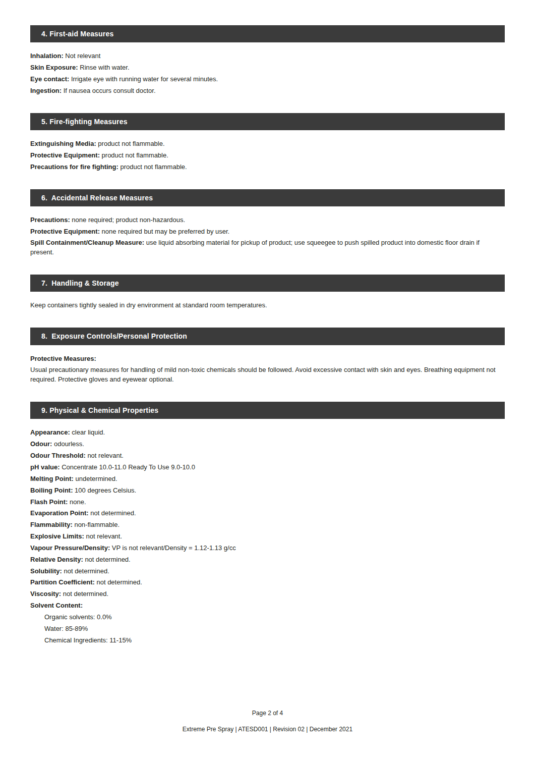4. First-aid Measures
Inhalation: Not relevant
Skin Exposure: Rinse with water.
Eye contact: Irrigate eye with running water for several minutes.
Ingestion: If nausea occurs consult doctor.
5. Fire-fighting Measures
Extinguishing Media: product not flammable.
Protective Equipment: product not flammable.
Precautions for fire fighting: product not flammable.
6. Accidental Release Measures
Precautions: none required; product non-hazardous.
Protective Equipment: none required but may be preferred by user.
Spill Containment/Cleanup Measure: use liquid absorbing material for pickup of product; use squeegee to push spilled product into domestic floor drain if present.
7. Handling & Storage
Keep containers tightly sealed in dry environment at standard room temperatures.
8. Exposure Controls/Personal Protection
Protective Measures:
Usual precautionary measures for handling of mild non-toxic chemicals should be followed. Avoid excessive contact with skin and eyes. Breathing equipment not required. Protective gloves and eyewear optional.
9. Physical & Chemical Properties
Appearance: clear liquid.
Odour: odourless.
Odour Threshold: not relevant.
pH value: Concentrate 10.0-11.0 Ready To Use 9.0-10.0
Melting Point: undetermined.
Boiling Point: 100 degrees Celsius.
Flash Point: none.
Evaporation Point: not determined.
Flammability: non-flammable.
Explosive Limits: not relevant.
Vapour Pressure/Density: VP is not relevant/Density = 1.12-1.13 g/cc
Relative Density: not determined.
Solubility: not determined.
Partition Coefficient: not determined.
Viscosity: not determined.
Solvent Content:
Organic solvents: 0.0%
Water: 85-89%
Chemical Ingredients: 11-15%
Page 2 of 4
Extreme Pre Spray | ATESD001 | Revision 02 | December 2021